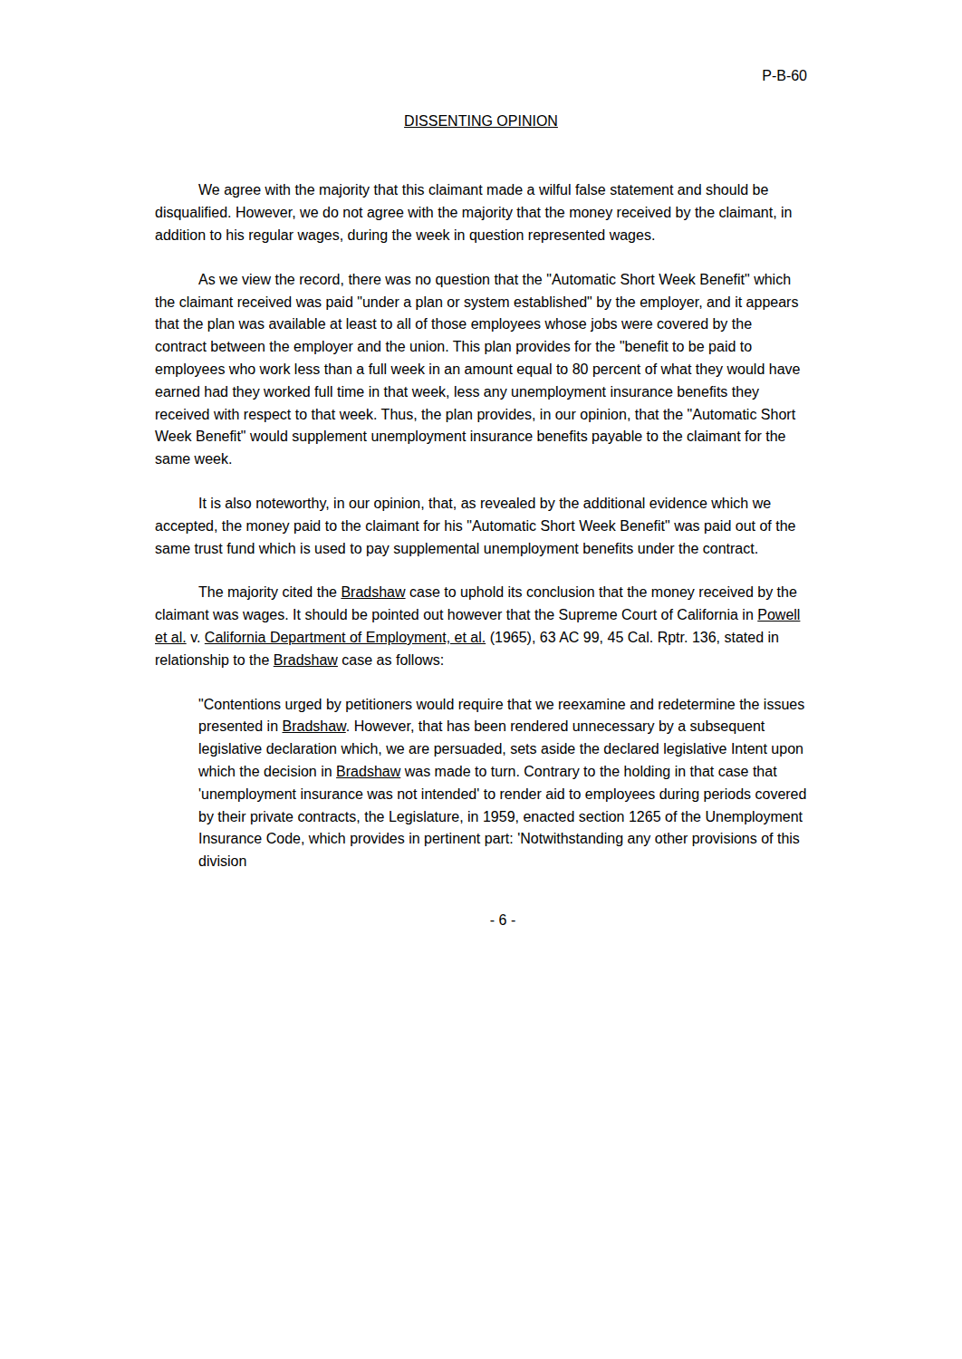P-B-60
DISSENTING OPINION
We agree with the majority that this claimant made a wilful false statement and should be disqualified. However, we do not agree with the majority that the money received by the claimant, in addition to his regular wages, during the week in question represented wages.
As we view the record, there was no question that the "Automatic Short Week Benefit" which the claimant received was paid "under a plan or system established" by the employer, and it appears that the plan was available at least to all of those employees whose jobs were covered by the contract between the employer and the union. This plan provides for the "benefit to be paid to employees who work less than a full week in an amount equal to 80 percent of what they would have earned had they worked full time in that week, less any unemployment insurance benefits they received with respect to that week. Thus, the plan provides, in our opinion, that the "Automatic Short Week Benefit" would supplement unemployment insurance benefits payable to the claimant for the same week.
It is also noteworthy, in our opinion, that, as revealed by the additional evidence which we accepted, the money paid to the claimant for his "Automatic Short Week Benefit" was paid out of the same trust fund which is used to pay supplemental unemployment benefits under the contract.
The majority cited the Bradshaw case to uphold its conclusion that the money received by the claimant was wages. It should be pointed out however that the Supreme Court of California in Powell et al. v. California Department of Employment, et al. (1965), 63 AC 99, 45 Cal. Rptr. 136, stated in relationship to the Bradshaw case as follows:
"Contentions urged by petitioners would require that we reexamine and redetermine the issues presented in Bradshaw. However, that has been rendered unnecessary by a subsequent legislative declaration which, we are persuaded, sets aside the declared legislative Intent upon which the decision in Bradshaw was made to turn. Contrary to the holding in that case that 'unemployment insurance was not intended' to render aid to employees during periods covered by their private contracts, the Legislature, in 1959, enacted section 1265 of the Unemployment Insurance Code, which provides in pertinent part: 'Notwithstanding any other provisions of this division
- 6 -